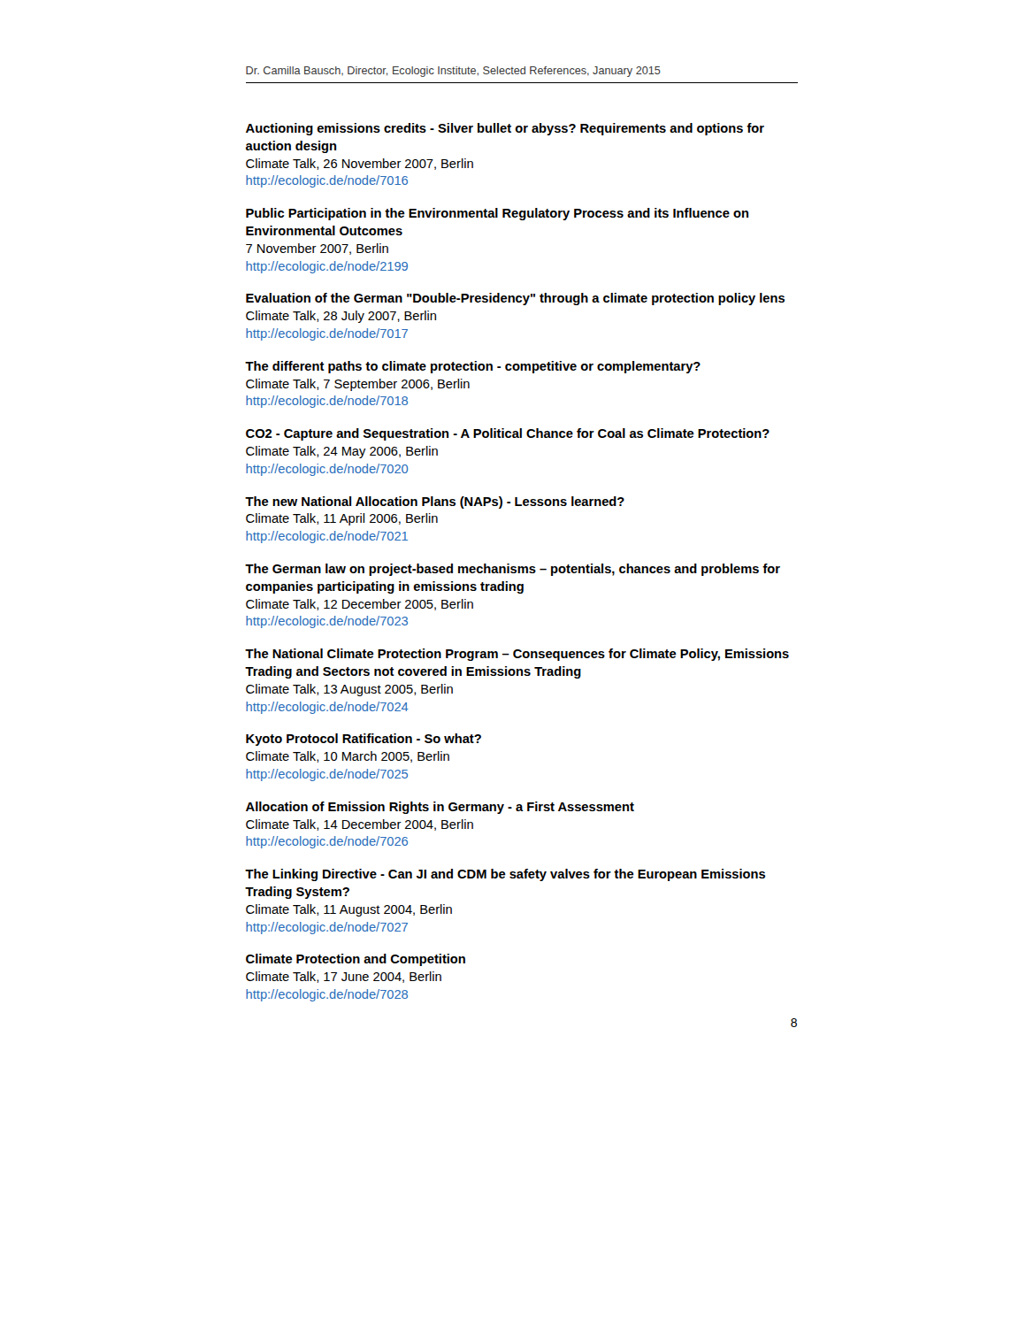Dr. Camilla Bausch, Director, Ecologic Institute, Selected References, January 2015
Auctioning emissions credits - Silver bullet or abyss? Requirements and options for auction design
Climate Talk, 26 November 2007, Berlin
http://ecologic.de/node/7016
Public Participation in the Environmental Regulatory Process and its Influence on Environmental Outcomes
7 November 2007, Berlin
http://ecologic.de/node/2199
Evaluation of the German "Double-Presidency" through a climate protection policy lens
Climate Talk, 28 July 2007, Berlin
http://ecologic.de/node/7017
The different paths to climate protection - competitive or complementary?
Climate Talk, 7 September 2006, Berlin
http://ecologic.de/node/7018
CO2 - Capture and Sequestration - A Political Chance for Coal as Climate Protection?
Climate Talk, 24 May 2006, Berlin
http://ecologic.de/node/7020
The new National Allocation Plans (NAPs) - Lessons learned?
Climate Talk, 11 April 2006, Berlin
http://ecologic.de/node/7021
The German law on project-based mechanisms – potentials, chances and problems for companies participating in emissions trading
Climate Talk, 12 December 2005, Berlin
http://ecologic.de/node/7023
The National Climate Protection Program – Consequences for Climate Policy, Emissions Trading and Sectors not covered in Emissions Trading
Climate Talk, 13 August 2005, Berlin
http://ecologic.de/node/7024
Kyoto Protocol Ratification - So what?
Climate Talk, 10 March 2005, Berlin
http://ecologic.de/node/7025
Allocation of Emission Rights in Germany - a First Assessment
Climate Talk, 14 December 2004, Berlin
http://ecologic.de/node/7026
The Linking Directive - Can JI and CDM be safety valves for the European Emissions Trading System?
Climate Talk, 11 August 2004, Berlin
http://ecologic.de/node/7027
Climate Protection and Competition
Climate Talk, 17 June 2004, Berlin
http://ecologic.de/node/7028
8